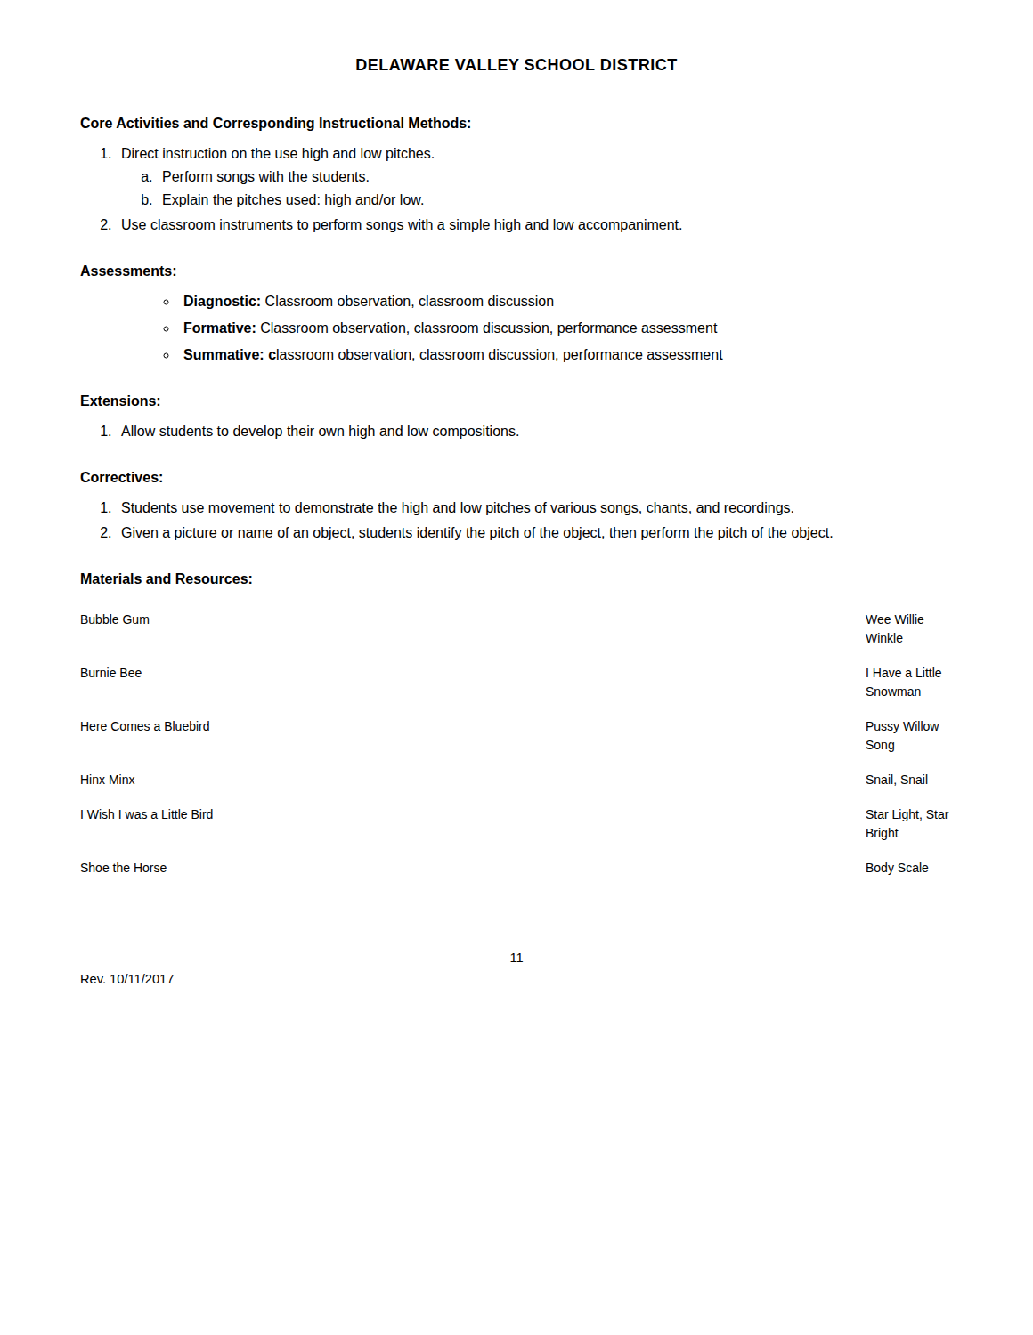DELAWARE VALLEY SCHOOL DISTRICT
Core Activities and Corresponding Instructional Methods:
Direct instruction on the use high and low pitches.
Perform songs with the students.
Explain the pitches used: high and/or low.
Use classroom instruments to perform songs with a simple high and low accompaniment.
Assessments:
Diagnostic: Classroom observation, classroom discussion
Formative: Classroom observation, classroom discussion, performance assessment
Summative: classroom observation, classroom discussion, performance assessment
Extensions:
Allow students to develop their own high and low compositions.
Correctives:
Students use movement to demonstrate the high and low pitches of various songs, chants, and recordings.
Given a picture or name of an object, students identify the pitch of the object, then perform the pitch of the object.
Materials and Resources:
| Bubble Gum | Wee Willie Winkle |
| Burnie Bee | I Have a Little Snowman |
| Here Comes a Bluebird | Pussy Willow Song |
| Hinx Minx | Snail, Snail |
| I Wish I was a Little Bird | Star Light, Star Bright |
| Shoe the Horse | Body Scale |
11
Rev. 10/11/2017